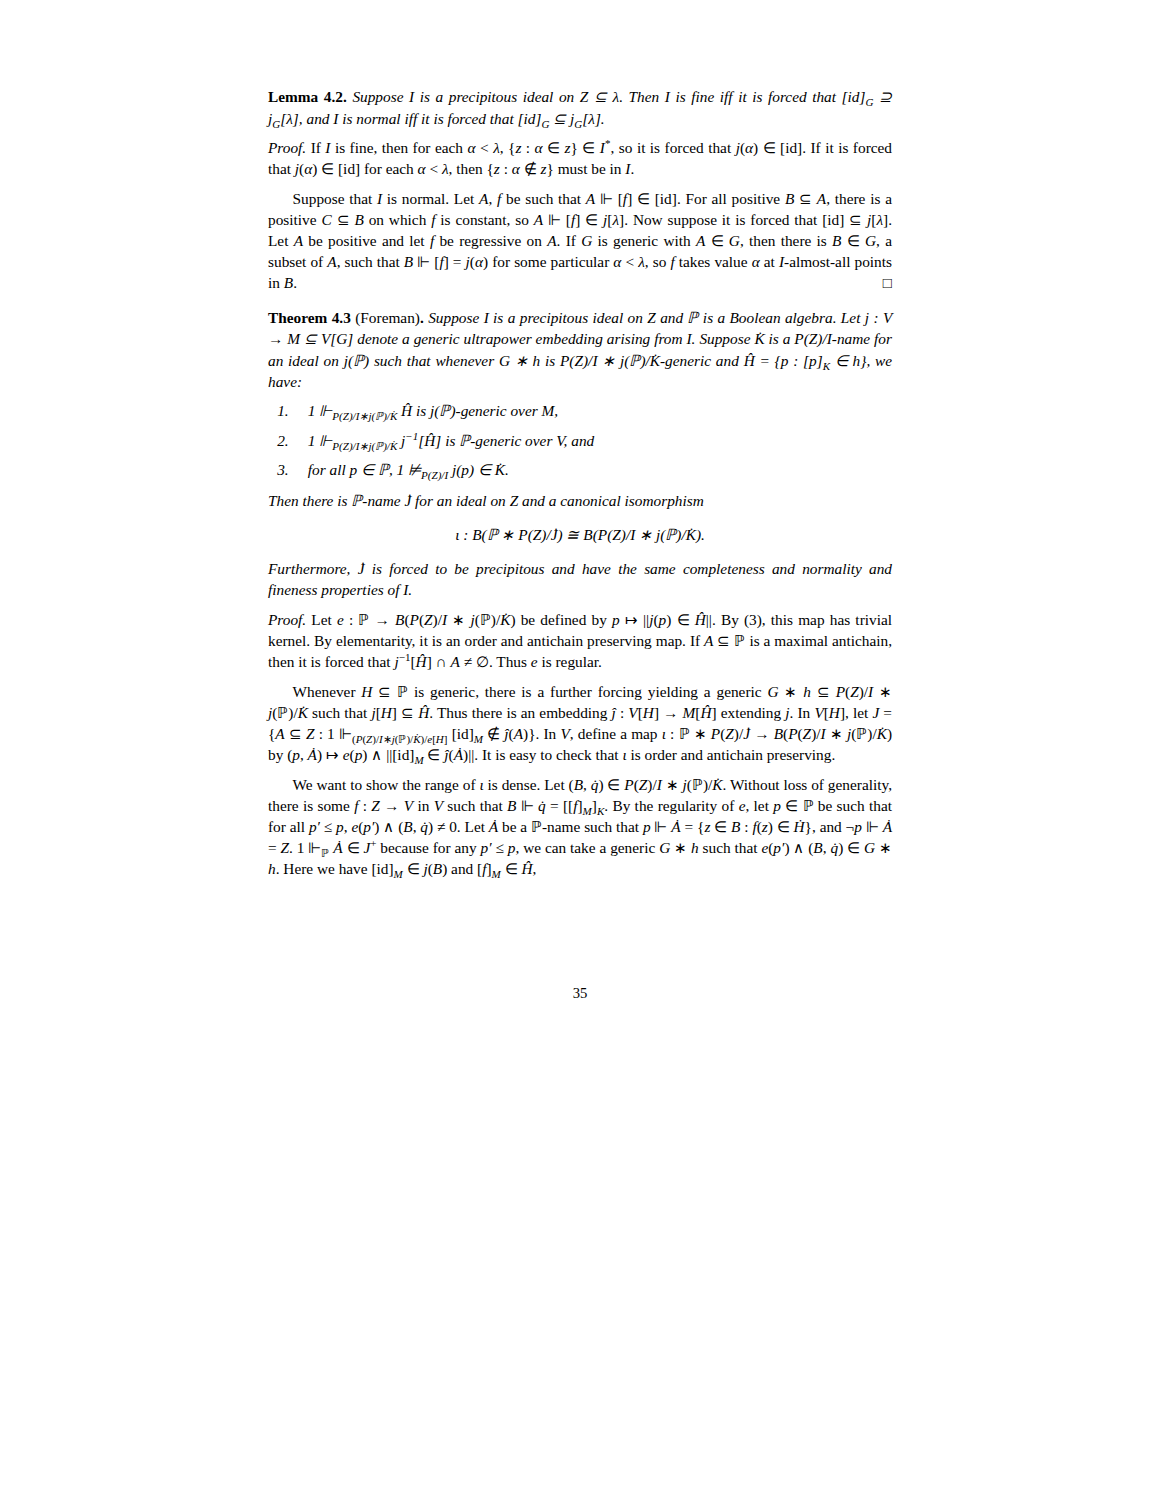Lemma 4.2. Suppose I is a precipitous ideal on Z ⊆ λ. Then I is fine iff it is forced that [id]G ⊇ jG[λ], and I is normal iff it is forced that [id]G ⊆ jG[λ].
Proof. If I is fine, then for each α < λ, {z : α ∈ z} ∈ I*, so it is forced that j(α) ∈ [id]. If it is forced that j(α) ∈ [id] for each α < λ, then {z : α ∉ z} must be in I.
Suppose that I is normal. Let A, f be such that A ⊩ [f] ∈ [id]. For all positive B ⊆ A, there is a positive C ⊆ B on which f is constant, so A ⊩ [f] ∈ j[λ]. Now suppose it is forced that [id] ⊆ j[λ]. Let A be positive and let f be regressive on A. If G is generic with A ∈ G, then there is B ∈ G, a subset of A, such that B ⊩ [f] = j(α) for some particular α < λ, so f takes value α at I-almost-all points in B. □
Theorem 4.3 (Foreman). Suppose I is a precipitous ideal on Z and ℙ is a Boolean algebra. Let j : V → M ⊆ V[G] denote a generic ultrapower embedding arising from I. Suppose K̇ is a P(Z)/I-name for an ideal on j(ℙ) such that whenever G ∗ h is P(Z)/I ∗ j(ℙ)/K̇-generic and Ĥ = {p : [p]K ∈ h}, we have:
1. 1 ⊩P(Z)/I∗j(ℙ)/K̇ Ĥ is j(ℙ)-generic over M,
2. 1 ⊩P(Z)/I∗j(ℙ)/K̇ j−1[Ĥ] is ℙ-generic over V, and
3. for all p ∈ ℙ, 1 ⊭P(Z)/I j(p) ∈ K̇.
Then there is ℙ-name J̇ for an ideal on Z and a canonical isomorphism
ι : B(ℙ ∗ P(Z)/J̇) ≅ B(P(Z)/I ∗ j(ℙ)/K̇).
Furthermore, J̇ is forced to be precipitous and have the same completeness and normality and fineness properties of I.
Proof. Let e : ℙ → B(P(Z)/I ∗ j(ℙ)/K̇) be defined by p ↦ ||j(p) ∈ Ĥ||. By (3), this map has trivial kernel. By elementarity, it is an order and antichain preserving map. If A ⊆ ℙ is a maximal antichain, then it is forced that j−1[Ĥ] ∩ A ≠ ∅. Thus e is regular.
Whenever H ⊆ ℙ is generic, there is a further forcing yielding a generic G ∗ h ⊆ P(Z)/I ∗ j(ℙ)/K̇ such that j[H] ⊆ Ĥ. Thus there is an embedding ĵ : V[H] → M[Ĥ] extending j. In V[H], let J = {A ⊆ Z : 1 ⊩(P(Z)/I∗j(ℙ)/K̇)/e[H] [id]M ∉ ĵ(A)}. In V, define a map ι : ℙ ∗ P(Z)/J̇ → B(P(Z)/I ∗ j(ℙ)/K̇) by (p, Ȧ) ↦ e(p) ∧ ||[id]M ∈ ĵ(Ȧ)||. It is easy to check that ι is order and antichain preserving.
We want to show the range of ι is dense. Let (B, q̇) ∈ P(Z)/I ∗ j(ℙ)/K̇. Without loss of generality, there is some f : Z → V in V such that B ⊩ q̇ = [[f]M]K. By the regularity of e, let p ∈ ℙ be such that for all p′ ≤ p, e(p′) ∧ (B, q̇) ≠ 0. Let Ȧ be a ℙ-name such that p ⊩ Ȧ = {z ∈ B : f(z) ∈ Ḣ}, and ¬p ⊩ Ȧ = Z. 1 ⊩ℙ Ȧ ∈ J+ because for any p′ ≤ p, we can take a generic G ∗ h such that e(p′) ∧ (B, q̇) ∈ G ∗ h. Here we have [id]M ∈ j(B) and [f]M ∈ Ĥ,
35